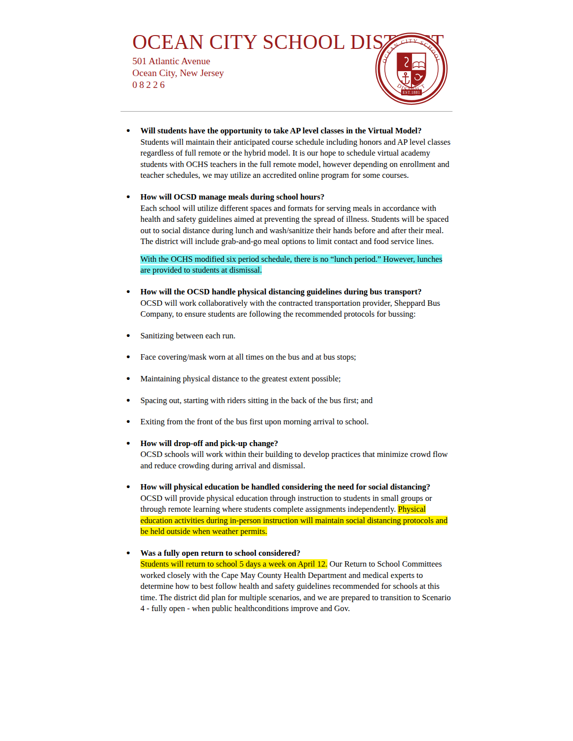OCEAN CITY SCHOOL DISTRICT
501 Atlantic Avenue
Ocean City, New Jersey
08226
OCEAN CITY SCHOOL DISTRICT EST.1881
Will students have the opportunity to take AP level classes in the Virtual Model? Students will maintain their anticipated course schedule including honors and AP level classes regardless of full remote or the hybrid model. It is our hope to schedule virtual academy students with OCHS teachers in the full remote model, however depending on enrollment and teacher schedules, we may utilize an accredited online program for some courses.
How will OCSD manage meals during school hours?
Each school will utilize different spaces and formats for serving meals in accordance with health and safety guidelines aimed at preventing the spread of illness. Students will be spaced out to social distance during lunch and wash/sanitize their hands before and after their meal. The district will include grab-and-go meal options to limit contact and food service lines.
With the OCHS modified six period schedule, there is no “lunch period.” However, lunches are provided to students at dismissal.
How will the OCSD handle physical distancing guidelines during bus transport? OCSD will work collaboratively with the contracted transportation provider, Sheppard Bus Company, to ensure students are following the recommended protocols for bussing:
Sanitizing between each run.
Face covering/mask worn at all times on the bus and at bus stops;
Maintaining physical distance to the greatest extent possible;
Spacing out, starting with riders sitting in the back of the bus first; and
Exiting from the front of the bus first upon morning arrival to school.
How will drop-off and pick-up change? OCSD schools will work within their building to develop practices that minimize crowd flow and reduce crowding during arrival and dismissal.
How will physical education be handled considering the need for social distancing? OCSD will provide physical education through instruction to students in small groups or through remote learning where students complete assignments independently. Physical education activities during in-person instruction will maintain social distancing protocols and be held outside when weather permits.
Was a fully open return to school considered? Students will return to school 5 days a week on April 12. Our Return to School Committees worked closely with the Cape May County Health Department and medical experts to determine how to best follow health and safety guidelines recommended for schools at this time. The district did plan for multiple scenarios, and we are prepared to transition to Scenario 4 - fully open - when public healthconditions improve and Gov.